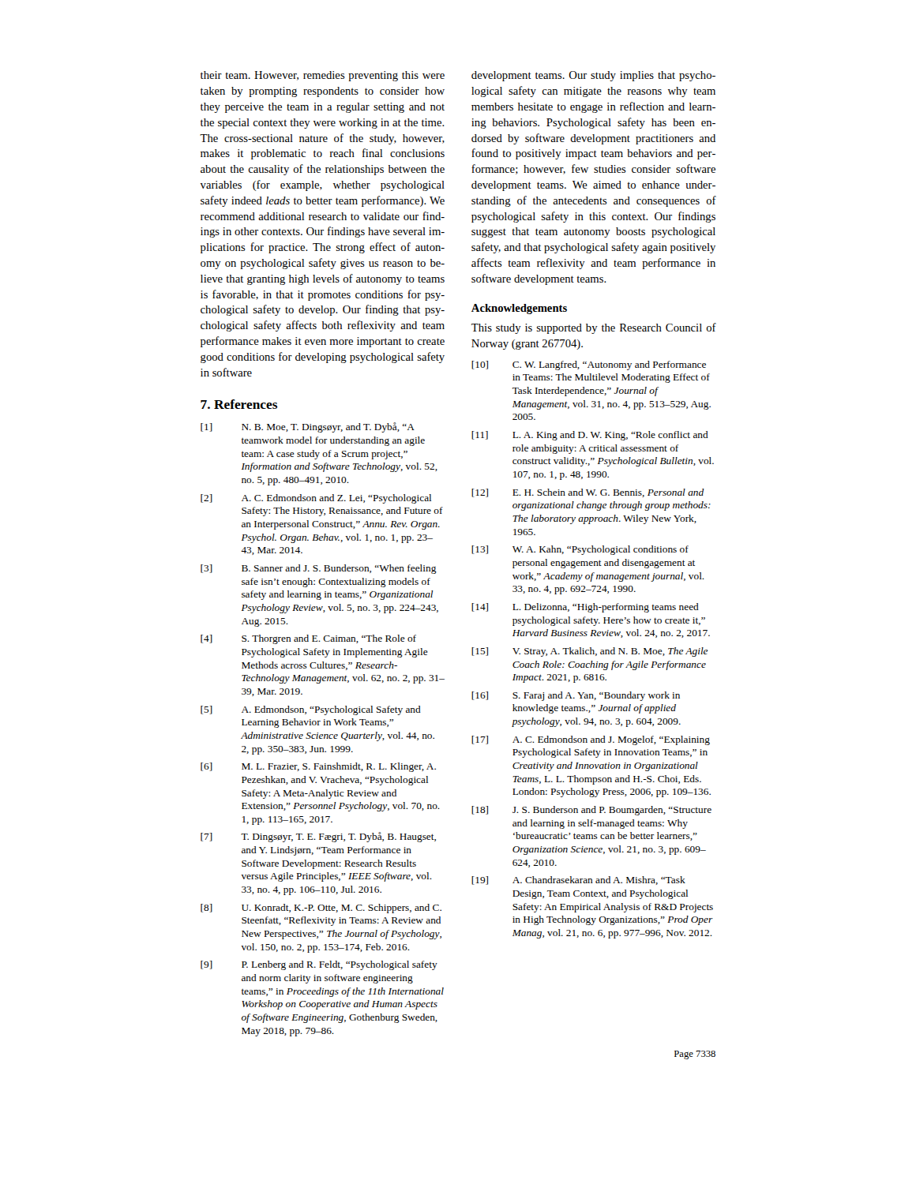their team. However, remedies preventing this were taken by prompting respondents to consider how they perceive the team in a regular setting and not the special context they were working in at the time. The cross-sectional nature of the study, however, makes it problematic to reach final conclusions about the causality of the relationships between the variables (for example, whether psychological safety indeed leads to better team performance). We recommend additional research to validate our findings in other contexts. Our findings have several implications for practice. The strong effect of autonomy on psychological safety gives us reason to believe that granting high levels of autonomy to teams is favorable, in that it promotes conditions for psychological safety to develop. Our finding that psychological safety affects both reflexivity and team performance makes it even more important to create good conditions for developing psychological safety in software
7. References
[1] N. B. Moe, T. Dingsøyr, and T. Dybå, “A teamwork model for understanding an agile team: A case study of a Scrum project,” Information and Software Technology, vol. 52, no. 5, pp. 480–491, 2010.
[2] A. C. Edmondson and Z. Lei, “Psychological Safety: The History, Renaissance, and Future of an Interpersonal Construct,” Annu. Rev. Organ. Psychol. Organ. Behav., vol. 1, no. 1, pp. 23–43, Mar. 2014.
[3] B. Sanner and J. S. Bunderson, “When feeling safe isn’t enough: Contextualizing models of safety and learning in teams,” Organizational Psychology Review, vol. 5, no. 3, pp. 224–243, Aug. 2015.
[4] S. Thorgren and E. Caiman, “The Role of Psychological Safety in Implementing Agile Methods across Cultures,” Research-Technology Management, vol. 62, no. 2, pp. 31–39, Mar. 2019.
[5] A. Edmondson, “Psychological Safety and Learning Behavior in Work Teams,” Administrative Science Quarterly, vol. 44, no. 2, pp. 350–383, Jun. 1999.
[6] M. L. Frazier, S. Fainshmidt, R. L. Klinger, A. Pezeshkan, and V. Vracheva, “Psychological Safety: A Meta-Analytic Review and Extension,” Personnel Psychology, vol. 70, no. 1, pp. 113–165, 2017.
[7] T. Dingsøyr, T. E. Fægri, T. Dybå, B. Haugset, and Y. Lindsjørn, “Team Performance in Software Development: Research Results versus Agile Principles,” IEEE Software, vol. 33, no. 4, pp. 106–110, Jul. 2016.
[8] U. Konradt, K.-P. Otte, M. C. Schippers, and C. Steenfatt, “Reflexivity in Teams: A Review and New Perspectives,” The Journal of Psychology, vol. 150, no. 2, pp. 153–174, Feb. 2016.
[9] P. Lenberg and R. Feldt, “Psychological safety and norm clarity in software engineering teams,” in Proceedings of the 11th International Workshop on Cooperative and Human Aspects of Software Engineering, Gothenburg Sweden, May 2018, pp. 79–86.
development teams. Our study implies that psychological safety can mitigate the reasons why team members hesitate to engage in reflection and learning behaviors. Psychological safety has been endorsed by software development practitioners and found to positively impact team behaviors and performance; however, few studies consider software development teams. We aimed to enhance understanding of the antecedents and consequences of psychological safety in this context. Our findings suggest that team autonomy boosts psychological safety, and that psychological safety again positively affects team reflexivity and team performance in software development teams.
Acknowledgements
This study is supported by the Research Council of Norway (grant 267704).
[10] C. W. Langfred, “Autonomy and Performance in Teams: The Multilevel Moderating Effect of Task Interdependence,” Journal of Management, vol. 31, no. 4, pp. 513–529, Aug. 2005.
[11] L. A. King and D. W. King, “Role conflict and role ambiguity: A critical assessment of construct validity.,” Psychological Bulletin, vol. 107, no. 1, p. 48, 1990.
[12] E. H. Schein and W. G. Bennis, Personal and organizational change through group methods: The laboratory approach. Wiley New York, 1965.
[13] W. A. Kahn, “Psychological conditions of personal engagement and disengagement at work,” Academy of management journal, vol. 33, no. 4, pp. 692–724, 1990.
[14] L. Delizonna, “High-performing teams need psychological safety. Here’s how to create it,” Harvard Business Review, vol. 24, no. 2, 2017.
[15] V. Stray, A. Tkalich, and N. B. Moe, The Agile Coach Role: Coaching for Agile Performance Impact. 2021, p. 6816.
[16] S. Faraj and A. Yan, “Boundary work in knowledge teams.,” Journal of applied psychology, vol. 94, no. 3, p. 604, 2009.
[17] A. C. Edmondson and J. Mogelof, “Explaining Psychological Safety in Innovation Teams,” in Creativity and Innovation in Organizational Teams, L. L. Thompson and H.-S. Choi, Eds. London: Psychology Press, 2006, pp. 109–136.
[18] J. S. Bunderson and P. Boumgarden, “Structure and learning in self-managed teams: Why ‘bureaucratic’ teams can be better learners,” Organization Science, vol. 21, no. 3, pp. 609–624, 2010.
[19] A. Chandrasekaran and A. Mishra, “Task Design, Team Context, and Psychological Safety: An Empirical Analysis of R&D Projects in High Technology Organizations,” Prod Oper Manag, vol. 21, no. 6, pp. 977–996, Nov. 2012.
Page 7338